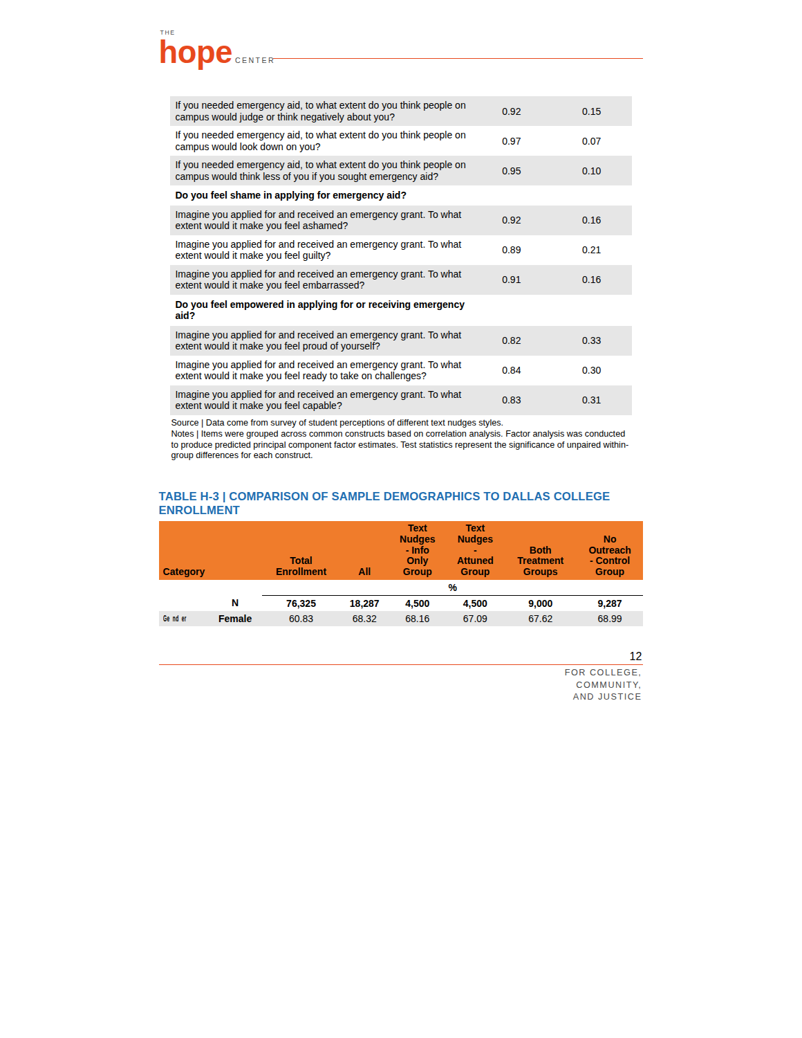THE hope CENTER
| If you needed emergency aid, to what extent do you think people on campus would judge or think negatively about you? | 0.92 | 0.15 |
| If you needed emergency aid, to what extent do you think people on campus would look down on you? | 0.97 | 0.07 |
| If you needed emergency aid, to what extent do you think people on campus would think less of you if you sought emergency aid? | 0.95 | 0.10 |
| Do you feel shame in applying for emergency aid? | | |
| Imagine you applied for and received an emergency grant. To what extent would it make you feel ashamed? | 0.92 | 0.16 |
| Imagine you applied for and received an emergency grant. To what extent would it make you feel guilty? | 0.89 | 0.21 |
| Imagine you applied for and received an emergency grant. To what extent would it make you feel embarrassed? | 0.91 | 0.16 |
| Do you feel empowered in applying for or receiving emergency aid? | | |
| Imagine you applied for and received an emergency grant. To what extent would it make you feel proud of yourself? | 0.82 | 0.33 |
| Imagine you applied for and received an emergency grant. To what extent would it make you feel ready to take on challenges? | 0.84 | 0.30 |
| Imagine you applied for and received an emergency grant. To what extent would it make you feel capable? | 0.83 | 0.31 |
Source | Data come from survey of student perceptions of different text nudges styles.
Notes | Items were grouped across common constructs based on correlation analysis. Factor analysis was conducted to produce predicted principal component factor estimates. Test statistics represent the significance of unpaired within-group differences for each construct.
TABLE H-3 | COMPARISON OF SAMPLE DEMOGRAPHICS TO DALLAS COLLEGE ENROLLMENT
| Category | Total Enrollment | All | Text Nudges - Info Only Group | Text Nudges - Attuned Group | Both Treatment Groups | No Outreach - Control Group |
| --- | --- | --- | --- | --- | --- | --- |
| | % |
| | N | 76,325 | 18,287 | 4,500 | 4,500 | 9,000 | 9,287 |
| Ge nd er | Female | 60.83 | 68.32 | 68.16 | 67.09 | 67.62 | 68.99 |
12
FOR COLLEGE,
COMMUNITY,
AND JUSTICE